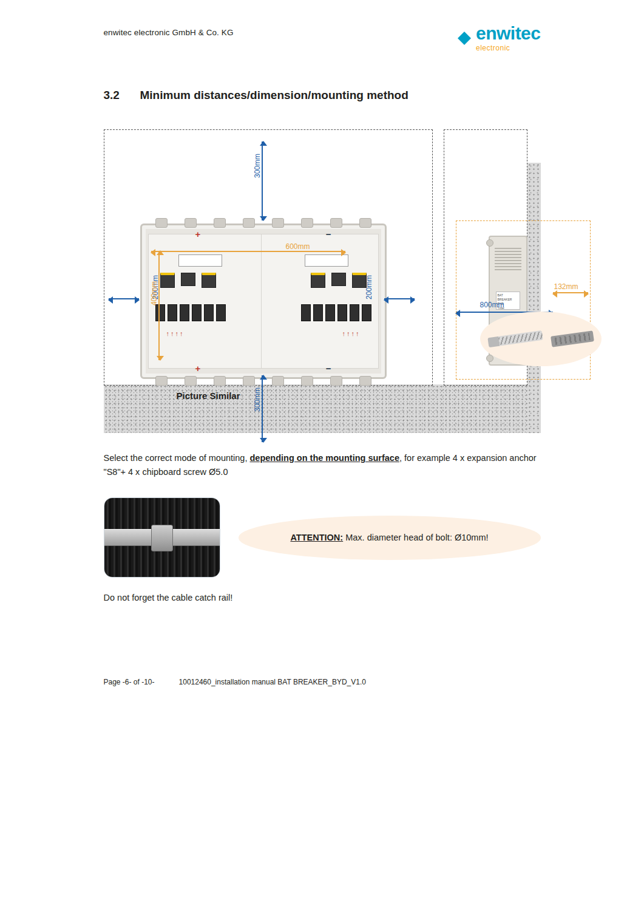enwitec electronic GmbH & Co. KG
enwitec
electronic
3.2 Minimum distances/dimension/mounting method
+
+
−
−
↑↑↑↑
↑↑↑↑
300mm
300mm
200mm
200mm
600mm
400mm
Picture Similar
BAT BREAKER BYD
Type: 10012460
U max: 1000 V DC
I max: 250 A
IP65 Made in Germany
800mm
132mm
Select the correct mode of mounting, depending on the mounting surface, for example 4 x expansion anchor "S8"+ 4 x chipboard screw Ø5.0
ATTENTION: Max. diameter head of bolt: Ø10mm!
Do not forget the cable catch rail!
Page -6- of -10- 10012460_installation manual BAT BREAKER_BYD_V1.0